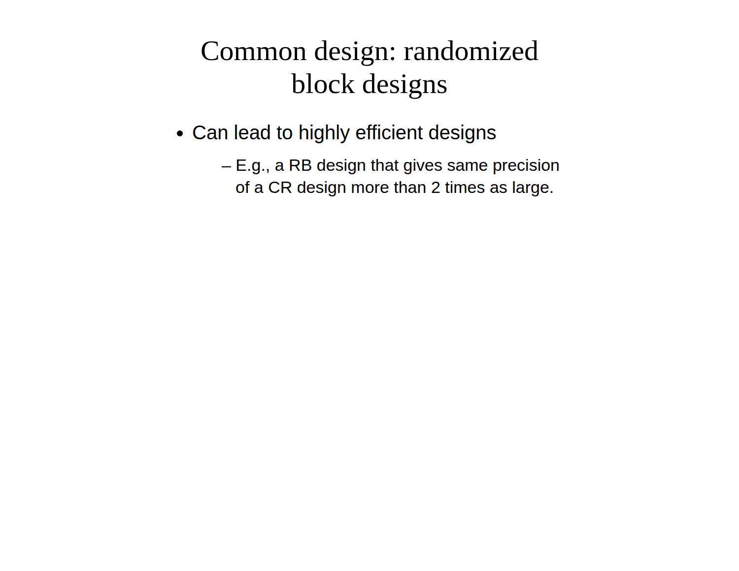Common design: randomized block designs
Can lead to highly efficient designs
E.g., a RB design that gives same precision of a CR design more than 2 times as large.